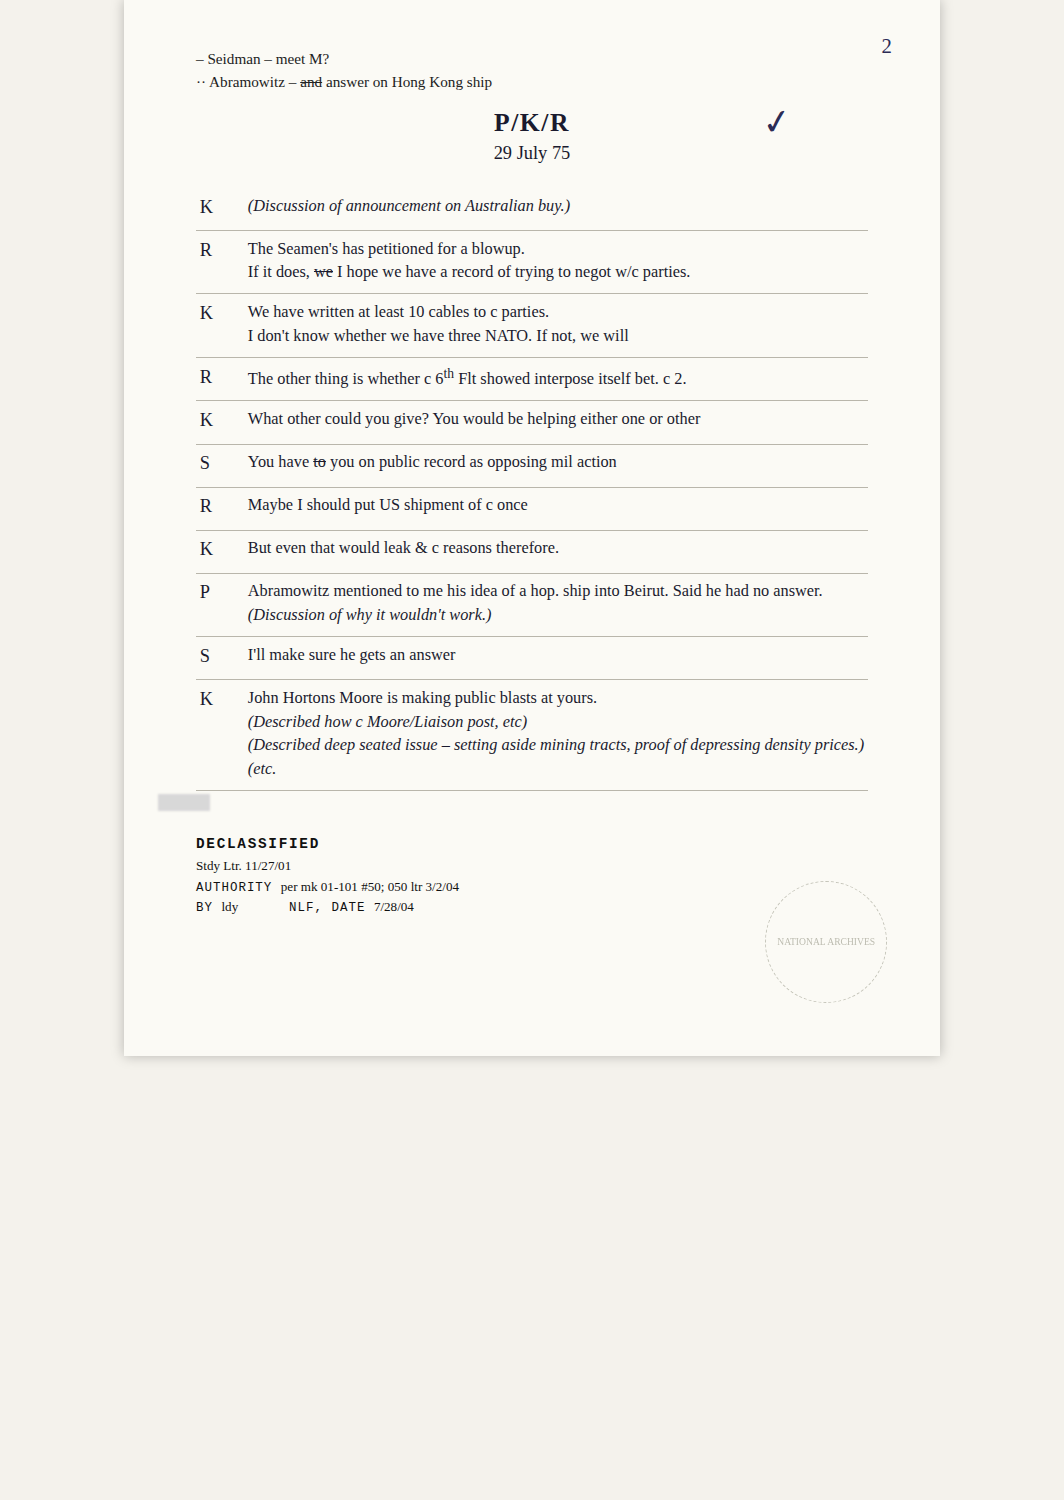2
– Seidman – meet M?
·· Abramowitz – and answer on Hong Kong ship
✓
P/K/R
29 July 75
| K | (Discussion of announcement on Australian buy.) |
| R | The Seamen's has petitioned for a blowup. If it does, we I hope we have a record of trying to negot w/c parties. |
| K | We have written at least 10 cables to c parties. I don't know whether we have three NATO. If not, we will |
| R | The other thing is whether c 6 th Flt showed interpose itself bet. c 2. |
| K | What other could you give? You would be helping either one or other |
| S | You have to you on public record as opposing mil action |
| R | Maybe I should put US shipment of c once |
| K | But even that would leak & c reasons therefore. |
| P | Abramowitz mentioned to me his idea of a hop. ship into Beirut. Said he had no answer. (Discussion of why it wouldn't work.) |
| S | I'll make sure he gets an answer |
| K | John Hortons Moore is making public blasts at yours. (Described how c Moore/Liaison post, etc) (Described deep seated issue – setting aside mining tracts, proof of depressing density prices.) (etc. |
DECLASSIFIED
Stdy Ltr. 11/27/01
AUTHORITY per mk 01-101 #50; 050 ltr 3/2/04
BY ldy NLF, DATE 7/28/04
NATIONAL ARCHIVES